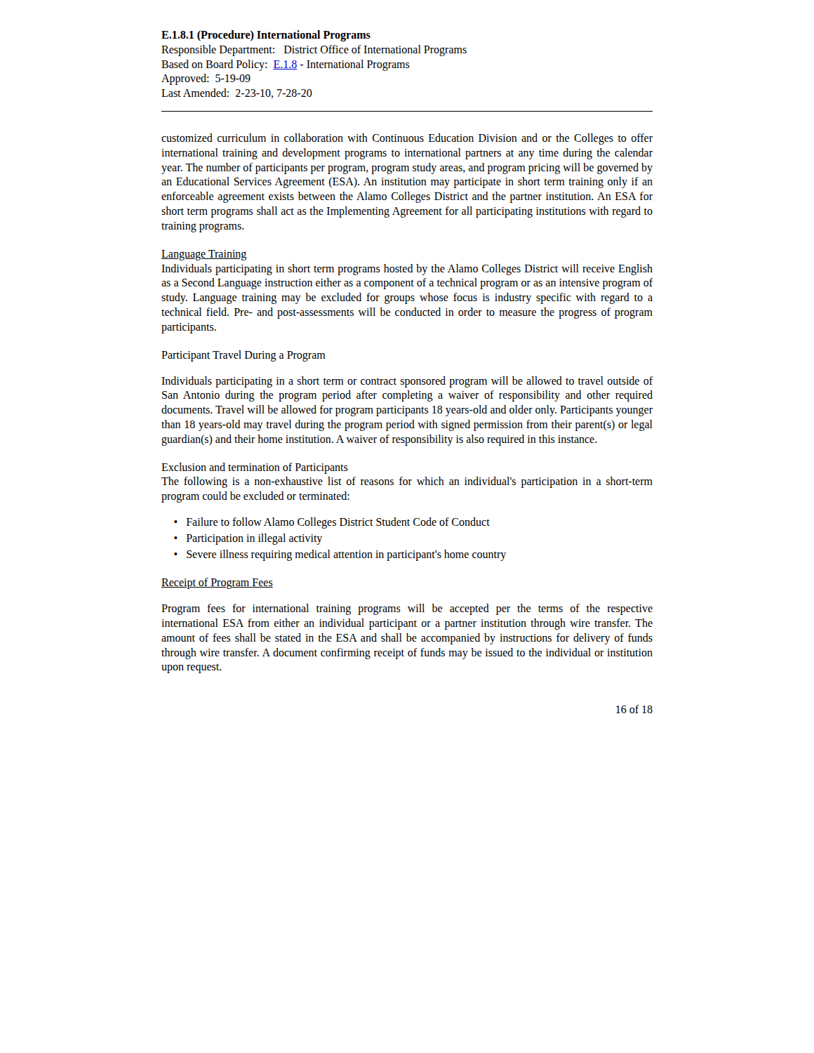E.1.8.1 (Procedure) International Programs
Responsible Department: District Office of International Programs
Based on Board Policy: E.1.8 - International Programs
Approved: 5-19-09
Last Amended: 2-23-10, 7-28-20
customized curriculum in collaboration with Continuous Education Division and or the Colleges to offer international training and development programs to international partners at any time during the calendar year. The number of participants per program, program study areas, and program pricing will be governed by an Educational Services Agreement (ESA). An institution may participate in short term training only if an enforceable agreement exists between the Alamo Colleges District and the partner institution. An ESA for short term programs shall act as the Implementing Agreement for all participating institutions with regard to training programs.
Language Training
Individuals participating in short term programs hosted by the Alamo Colleges District will receive English as a Second Language instruction either as a component of a technical program or as an intensive program of study. Language training may be excluded for groups whose focus is industry specific with regard to a technical field. Pre- and post-assessments will be conducted in order to measure the progress of program participants.
Participant Travel During a Program
Individuals participating in a short term or contract sponsored program will be allowed to travel outside of San Antonio during the program period after completing a waiver of responsibility and other required documents. Travel will be allowed for program participants 18 years-old and older only. Participants younger than 18 years-old may travel during the program period with signed permission from their parent(s) or legal guardian(s) and their home institution. A waiver of responsibility is also required in this instance.
Exclusion and termination of Participants
The following is a non-exhaustive list of reasons for which an individual's participation in a short-term program could be excluded or terminated:
Failure to follow Alamo Colleges District Student Code of Conduct
Participation in illegal activity
Severe illness requiring medical attention in participant's home country
Receipt of Program Fees
Program fees for international training programs will be accepted per the terms of the respective international ESA from either an individual participant or a partner institution through wire transfer. The amount of fees shall be stated in the ESA and shall be accompanied by instructions for delivery of funds through wire transfer. A document confirming receipt of funds may be issued to the individual or institution upon request.
16 of 18